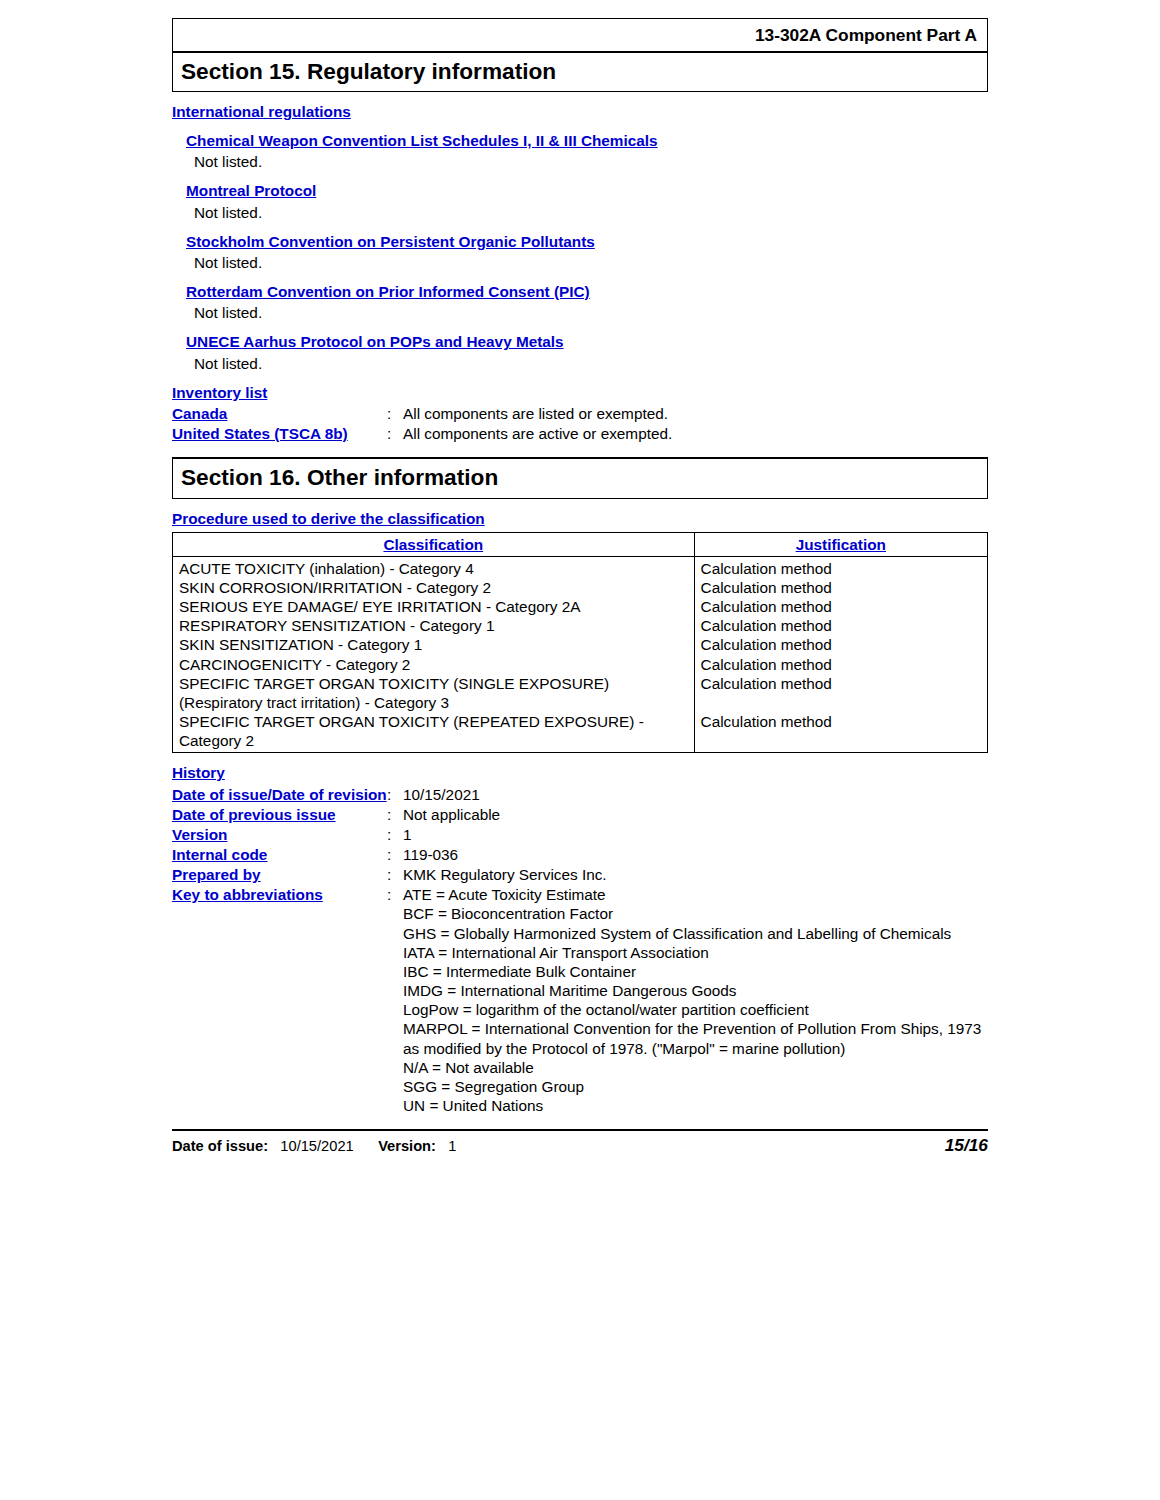13-302A Component Part A
Section 15. Regulatory information
International regulations
Chemical Weapon Convention List Schedules I, II & III Chemicals
Not listed.
Montreal Protocol
Not listed.
Stockholm Convention on Persistent Organic Pollutants
Not listed.
Rotterdam Convention on Prior Informed Consent (PIC)
Not listed.
UNECE Aarhus Protocol on POPs and Heavy Metals
Not listed.
Inventory list
Canada
:
All components are listed or exempted.
United States (TSCA 8b)
:
All components are active or exempted.
Section 16. Other information
Procedure used to derive the classification
| Classification | Justification |
| --- | --- |
| ACUTE TOXICITY (inhalation) - Category 4 SKIN CORROSION/IRRITATION - Category 2 SERIOUS EYE DAMAGE/ EYE IRRITATION - Category 2A RESPIRATORY SENSITIZATION - Category 1 SKIN SENSITIZATION - Category 1 CARCINOGENICITY - Category 2 SPECIFIC TARGET ORGAN TOXICITY (SINGLE EXPOSURE) (Respiratory tract irritation) - Category 3 SPECIFIC TARGET ORGAN TOXICITY (REPEATED EXPOSURE) - Category 2 | Calculation method Calculation method Calculation method Calculation method Calculation method Calculation method Calculation method Calculation method |
History
Date of issue/Date of revision
:
10/15/2021
Date of previous issue
:
Not applicable
Version
:
1
Internal code
:
119-036
Prepared by
:
KMK Regulatory Services Inc.
Key to abbreviations
:
ATE = Acute Toxicity Estimate
BCF = Bioconcentration Factor
GHS = Globally Harmonized System of Classification and Labelling of Chemicals
IATA = International Air Transport Association
IBC = Intermediate Bulk Container
IMDG = International Maritime Dangerous Goods
LogPow = logarithm of the octanol/water partition coefficient
MARPOL = International Convention for the Prevention of Pollution From Ships, 1973 as modified by the Protocol of 1978. ("Marpol" = marine pollution)
N/A = Not available
SGG = Segregation Group
UN = United Nations
Date of issue: 10/15/2021 Version: 1
15/16